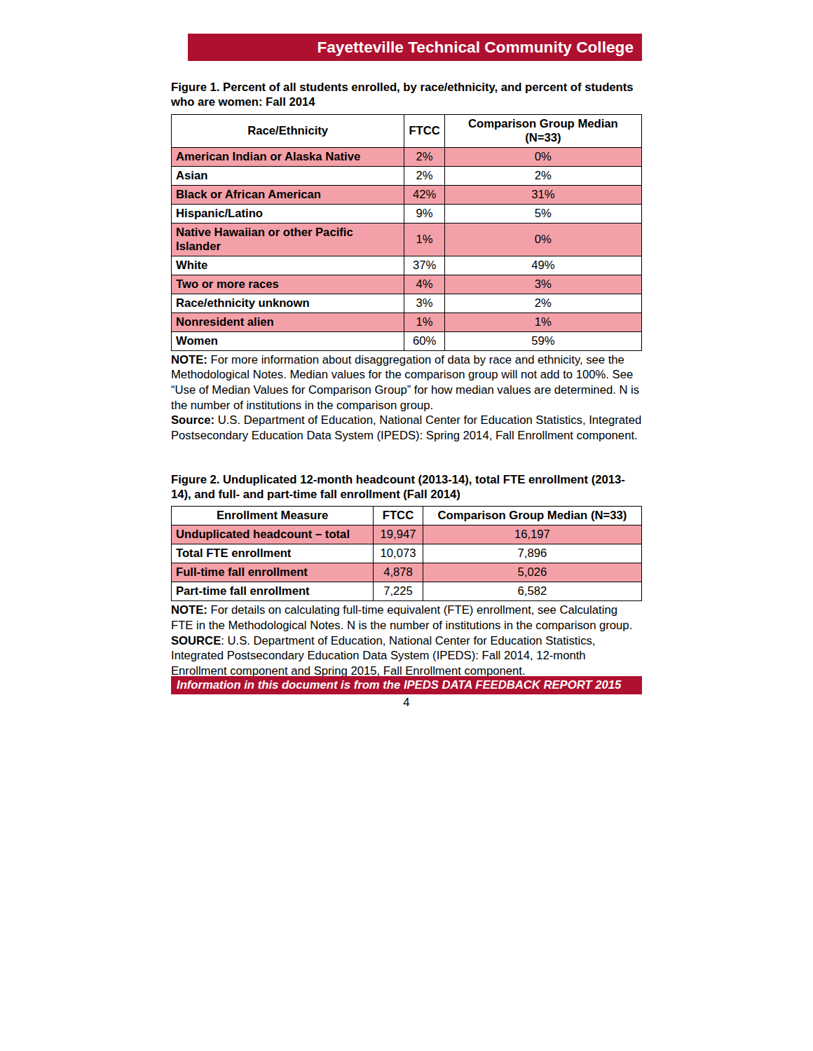Fayetteville Technical Community College
Figure 1. Percent of all students enrolled, by race/ethnicity, and percent of students who are women: Fall 2014
| Race/Ethnicity | FTCC | Comparison Group Median (N=33) |
| --- | --- | --- |
| American Indian or Alaska Native | 2% | 0% |
| Asian | 2% | 2% |
| Black or African American | 42% | 31% |
| Hispanic/Latino | 9% | 5% |
| Native Hawaiian or other Pacific Islander | 1% | 0% |
| White | 37% | 49% |
| Two or more races | 4% | 3% |
| Race/ethnicity unknown | 3% | 2% |
| Nonresident alien | 1% | 1% |
| Women | 60% | 59% |
NOTE: For more information about disaggregation of data by race and ethnicity, see the Methodological Notes. Median values for the comparison group will not add to 100%. See “Use of Median Values for Comparison Group” for how median values are determined. N is the number of institutions in the comparison group.
Source: U.S. Department of Education, National Center for Education Statistics, Integrated Postsecondary Education Data System (IPEDS): Spring 2014, Fall Enrollment component.
Figure 2. Unduplicated 12-month headcount (2013-14), total FTE enrollment (2013-14), and full- and part-time fall enrollment (Fall 2014)
| Enrollment Measure | FTCC | Comparison Group Median (N=33) |
| --- | --- | --- |
| Unduplicated headcount – total | 19,947 | 16,197 |
| Total FTE enrollment | 10,073 | 7,896 |
| Full-time fall enrollment | 4,878 | 5,026 |
| Part-time fall enrollment | 7,225 | 6,582 |
NOTE: For details on calculating full-time equivalent (FTE) enrollment, see Calculating FTE in the Methodological Notes. N is the number of institutions in the comparison group.
SOURCE: U.S. Department of Education, National Center for Education Statistics, Integrated Postsecondary Education Data System (IPEDS): Fall 2014, 12-month Enrollment component and Spring 2015, Fall Enrollment component.
Information in this document is from the IPEDS DATA FEEDBACK REPORT 2015
4